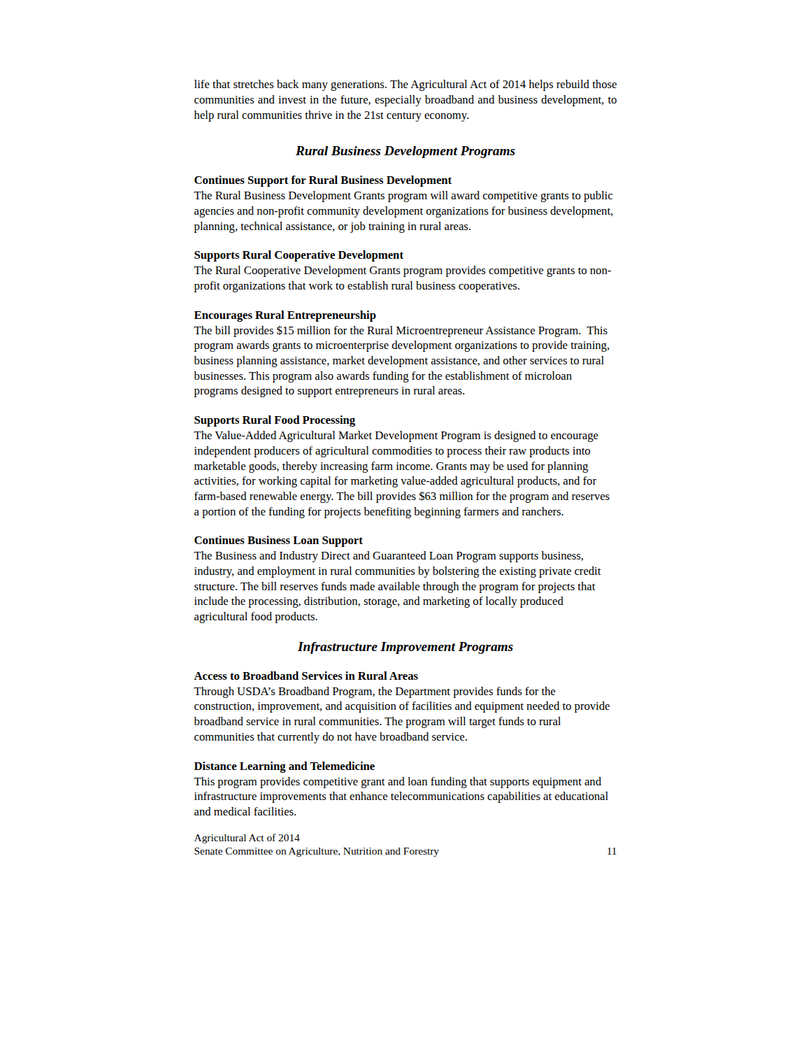life that stretches back many generations. The Agricultural Act of 2014 helps rebuild those communities and invest in the future, especially broadband and business development, to help rural communities thrive in the 21st century economy.
Rural Business Development Programs
Continues Support for Rural Business Development
The Rural Business Development Grants program will award competitive grants to public agencies and non-profit community development organizations for business development, planning, technical assistance, or job training in rural areas.
Supports Rural Cooperative Development
The Rural Cooperative Development Grants program provides competitive grants to non-profit organizations that work to establish rural business cooperatives.
Encourages Rural Entrepreneurship
The bill provides $15 million for the Rural Microentrepreneur Assistance Program. This program awards grants to microenterprise development organizations to provide training, business planning assistance, market development assistance, and other services to rural businesses. This program also awards funding for the establishment of microloan programs designed to support entrepreneurs in rural areas.
Supports Rural Food Processing
The Value-Added Agricultural Market Development Program is designed to encourage independent producers of agricultural commodities to process their raw products into marketable goods, thereby increasing farm income. Grants may be used for planning activities, for working capital for marketing value-added agricultural products, and for farm-based renewable energy. The bill provides $63 million for the program and reserves a portion of the funding for projects benefiting beginning farmers and ranchers.
Continues Business Loan Support
The Business and Industry Direct and Guaranteed Loan Program supports business, industry, and employment in rural communities by bolstering the existing private credit structure. The bill reserves funds made available through the program for projects that include the processing, distribution, storage, and marketing of locally produced agricultural food products.
Infrastructure Improvement Programs
Access to Broadband Services in Rural Areas
Through USDA’s Broadband Program, the Department provides funds for the construction, improvement, and acquisition of facilities and equipment needed to provide broadband service in rural communities. The program will target funds to rural communities that currently do not have broadband service.
Distance Learning and Telemedicine
This program provides competitive grant and loan funding that supports equipment and infrastructure improvements that enhance telecommunications capabilities at educational and medical facilities.
Agricultural Act of 2014
Senate Committee on Agriculture, Nutrition and Forestry
11